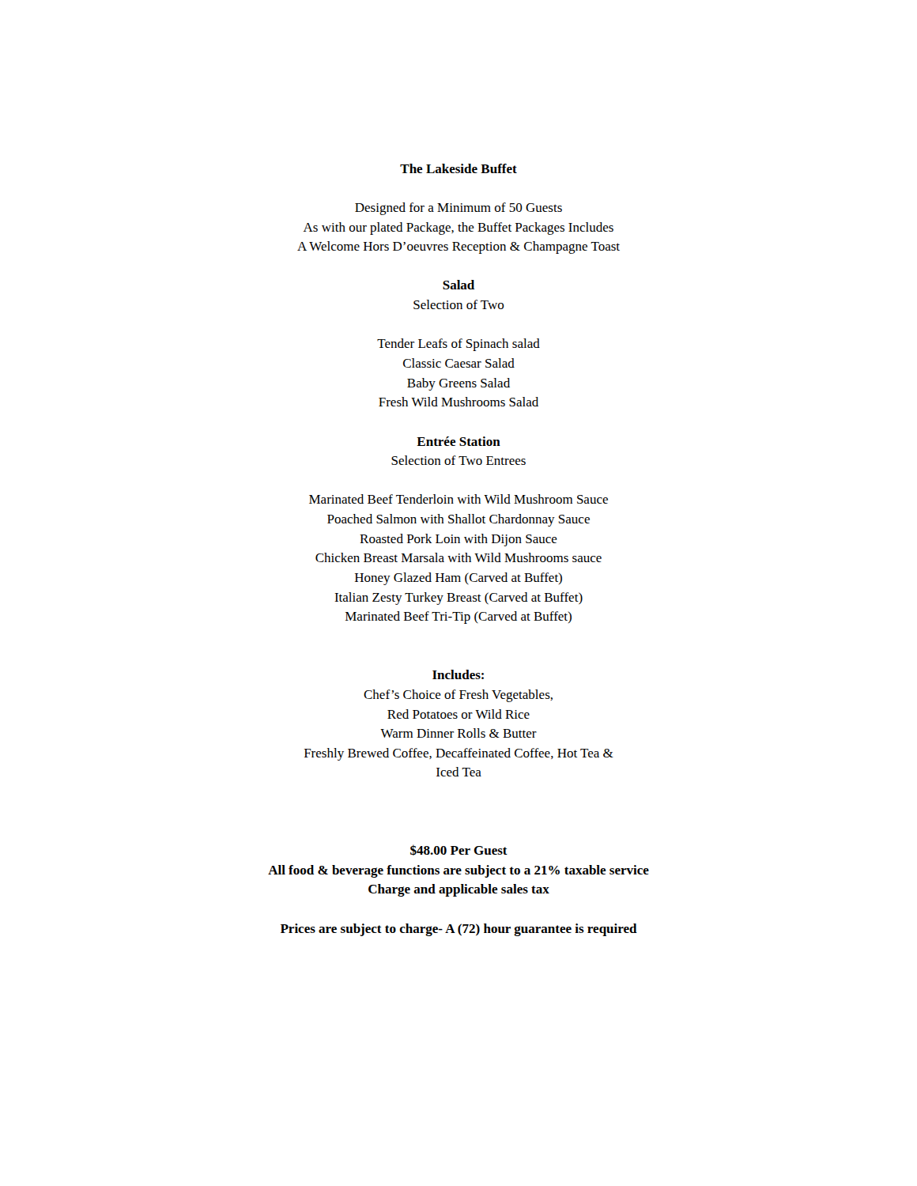The Lakeside Buffet
Designed for a Minimum of 50 Guests
As with our plated Package, the Buffet Packages Includes
A Welcome Hors D’oeuvres Reception & Champagne Toast
Salad
Selection of Two
Tender Leafs of Spinach salad
Classic Caesar Salad
Baby Greens Salad
Fresh Wild Mushrooms Salad
Entrée Station
Selection of Two Entrees
Marinated Beef Tenderloin with Wild Mushroom Sauce
Poached Salmon with Shallot Chardonnay Sauce
Roasted Pork Loin with Dijon Sauce
Chicken Breast Marsala with Wild Mushrooms sauce
Honey Glazed Ham (Carved at Buffet)
Italian Zesty Turkey Breast (Carved at Buffet)
Marinated Beef Tri-Tip (Carved at Buffet)
Includes:
Chef’s Choice of Fresh Vegetables,
Red Potatoes or Wild Rice
Warm Dinner Rolls & Butter
Freshly Brewed Coffee, Decaffeinated Coffee, Hot Tea &
Iced Tea
$48.00 Per Guest
All food & beverage functions are subject to a 21% taxable service
Charge and applicable sales tax
Prices are subject to charge- A (72) hour guarantee is required